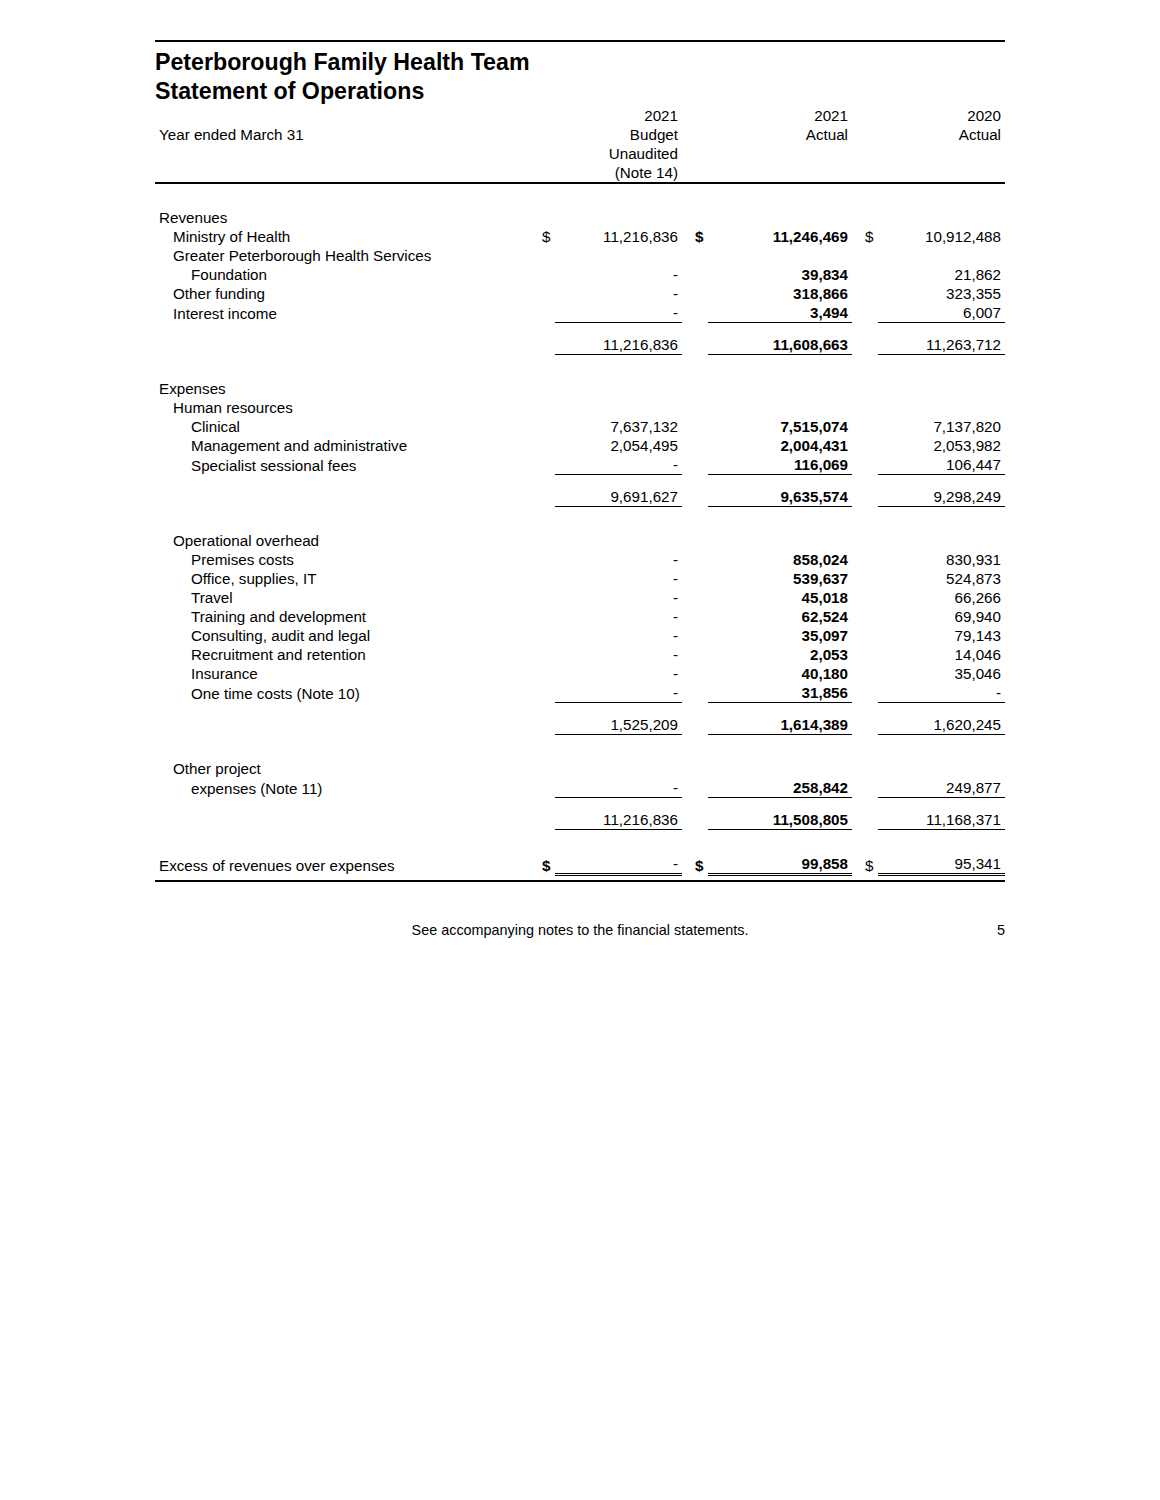Peterborough Family Health Team
Statement of Operations
| | | 2021 | | 2021 | | 2020 |
| --- | --- | --- | --- | --- | --- | --- |
| Year ended March 31 | | Budget | | Actual | | Actual |
| | | Unaudited | | | | |
| | | (Note 14) | | | | |
| Revenues | | | | | | |
| Ministry of Health | $ | 11,216,836 | $ | 11,246,469 | $ | 10,912,488 |
| Greater Peterborough Health Services | | | | | | |
| Foundation | | - | | 39,834 | | 21,862 |
| Other funding | | - | | 318,866 | | 323,355 |
| Interest income | | - | | 3,494 | | 6,007 |
| | | 11,216,836 | | 11,608,663 | | 11,263,712 |
| Expenses | | | | | | |
| Human resources | | | | | | |
| Clinical | | 7,637,132 | | 7,515,074 | | 7,137,820 |
| Management and administrative | | 2,054,495 | | 2,004,431 | | 2,053,982 |
| Specialist sessional fees | | - | | 116,069 | | 106,447 |
| | | 9,691,627 | | 9,635,574 | | 9,298,249 |
| Operational overhead | | | | | | |
| Premises costs | | - | | 858,024 | | 830,931 |
| Office, supplies, IT | | - | | 539,637 | | 524,873 |
| Travel | | - | | 45,018 | | 66,266 |
| Training and development | | - | | 62,524 | | 69,940 |
| Consulting, audit and legal | | - | | 35,097 | | 79,143 |
| Recruitment and retention | | - | | 2,053 | | 14,046 |
| Insurance | | - | | 40,180 | | 35,046 |
| One time costs (Note 10) | | - | | 31,856 | | - |
| | | 1,525,209 | | 1,614,389 | | 1,620,245 |
| Other project | | | | | | |
| expenses (Note 11) | | - | | 258,842 | | 249,877 |
| | | 11,216,836 | | 11,508,805 | | 11,168,371 |
| Excess of revenues over expenses | $ | - | $ | 99,858 | $ | 95,341 |
See accompanying notes to the financial statements. 5